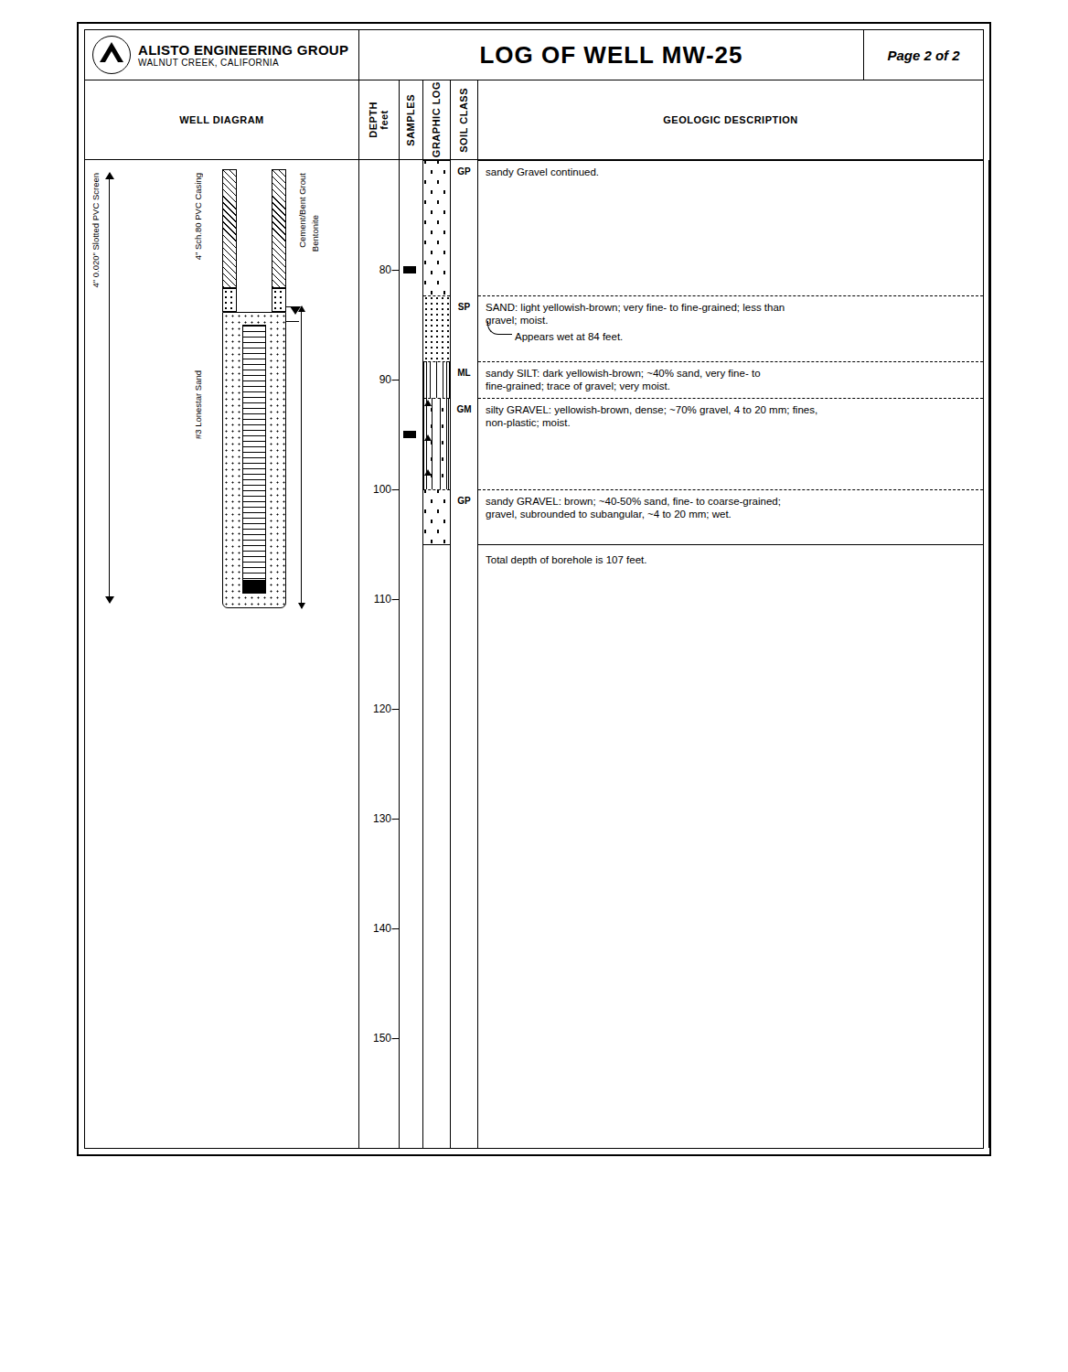ALISTO ENGINEERING GROUP
WALNUT CREEK, CALIFORNIA
LOG OF WELL MW‑25
Page 2 of 2
WELL DIAGRAM
DEPTH
feet
SAMPLES
GRAPHIC LOG
SOIL CLASS
GEOLOGIC DESCRIPTION
4" 0.020" Slotted PVC Screen 4" Sch.80 PVC Casing Cement/Bent Grout Bentonite #3 Lonestar Sand
80‑
90‑
100‑
110‑
120‑
130‑
140‑
150‑
GP
SP
ML
GM
GP
sandy Gravel continued.
SAND: light yellowish‑brown; very fine‑ to fine‑grained; less than
gravel; moist.
Appears wet at 84 feet.
sandy SILT: dark yellowish‑brown; ~40% sand, very fine‑ to
fine‑grained; trace of gravel; very moist.
silty GRAVEL: yellowish‑brown, dense; ~70% gravel, 4 to 20 mm; fines,
non‑plastic; moist.
sandy GRAVEL: brown; ~40‑50% sand, fine‑ to coarse‑grained;
gravel, subrounded to subangular, ~4 to 20 mm; wet.
Total depth of borehole is 107 feet.